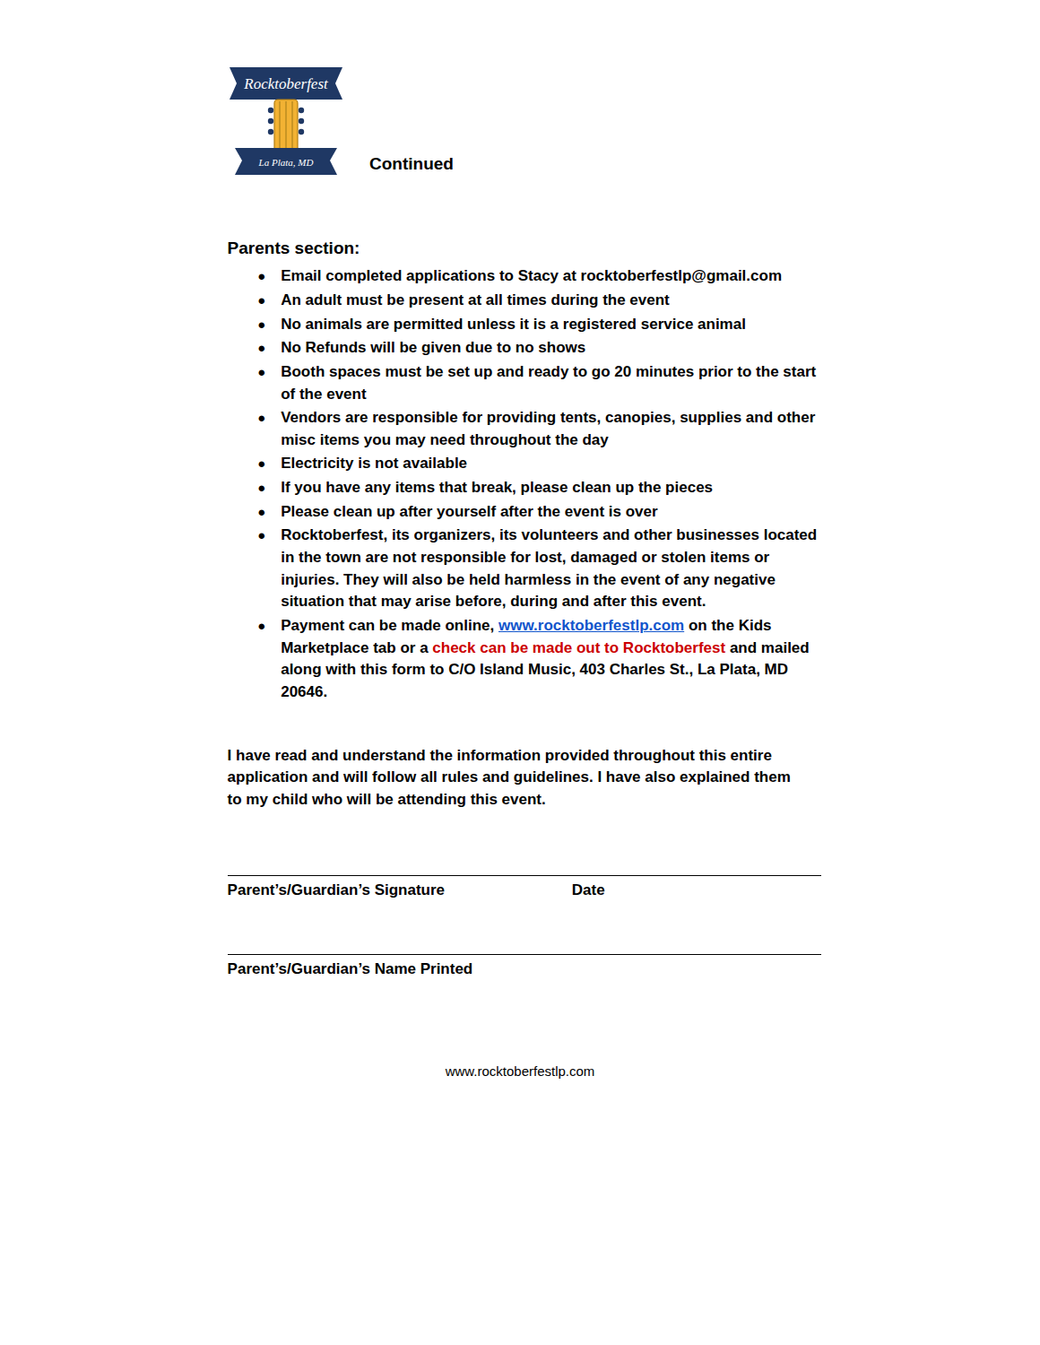Rocktoberfest La Plata, MD
Continued
Parents section:
Email completed applications to Stacy at rocktoberfestlp@gmail.com
An adult must be present at all times during the event
No animals are permitted unless it is a registered service animal
No Refunds will be given due to no shows
Booth spaces must be set up and ready to go 20 minutes prior to the start of the event
Vendors are responsible for providing tents, canopies, supplies and other misc items you may need throughout the day
Electricity is not available
If you have any items that break, please clean up the pieces
Please clean up after yourself after the event is over
Rocktoberfest, its organizers, its volunteers and other businesses located in the town are not responsible for lost, damaged or stolen items or injuries. They will also be held harmless in the event of any negative situation that may arise before, during and after this event.
Payment can be made online, www.rocktoberfestlp.com on the Kids Marketplace tab or a check can be made out to Rocktoberfest and mailed along with this form to C/O Island Music, 403 Charles St., La Plata, MD 20646.
I have read and understand the information provided throughout this entire application and will follow all rules and guidelines. I have also explained them to my child who will be attending this event.
Parent’s/Guardian’s Signature
Date
Parent’s/Guardian’s Name Printed
www.rocktoberfestlp.com